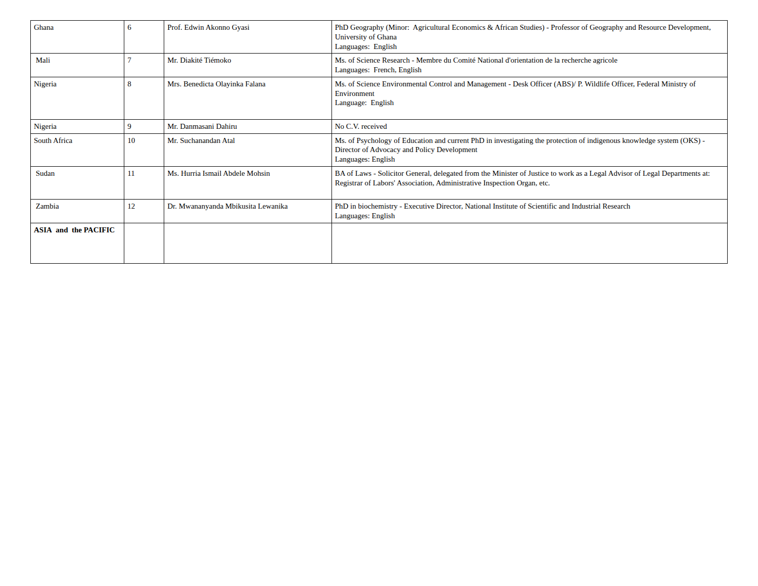| Ghana | 6 | Prof. Edwin Akonno Gyasi | PhD Geography (Minor: Agricultural Economics & African Studies) - Professor of Geography and Resource Development, University of Ghana Languages: English |
| Mali | 7 | Mr. Diakité Tiémoko | Ms. of Science Research - Membre du Comité National d'orientation de la recherche agricole Languages: French, English |
| Nigeria | 8 | Mrs. Benedicta Olayinka Falana | Ms. of Science Environmental Control and Management - Desk Officer (ABS)/ P. Wildlife Officer, Federal Ministry of Environment Language: English |
| Nigeria | 9 | Mr. Danmasani Dahiru | No C.V. received |
| South Africa | 10 | Mr. Suchanandan Atal | Ms. of Psychology of Education and current PhD in investigating the protection of indigenous knowledge system (OKS) - Director of Advocacy and Policy Development Languages: English |
| Sudan | 11 | Ms. Hurria Ismail Abdele Mohsin | BA of Laws - Solicitor General, delegated from the Minister of Justice to work as a Legal Advisor of Legal Departments at: Registrar of Labors' Association, Administrative Inspection Organ, etc. |
| Zambia | 12 | Dr. Mwananyanda Mbikusita Lewanika | PhD in biochemistry - Executive Director, National Institute of Scientific and Industrial Research Languages: English |
| ASIA and the PACIFIC | | | |